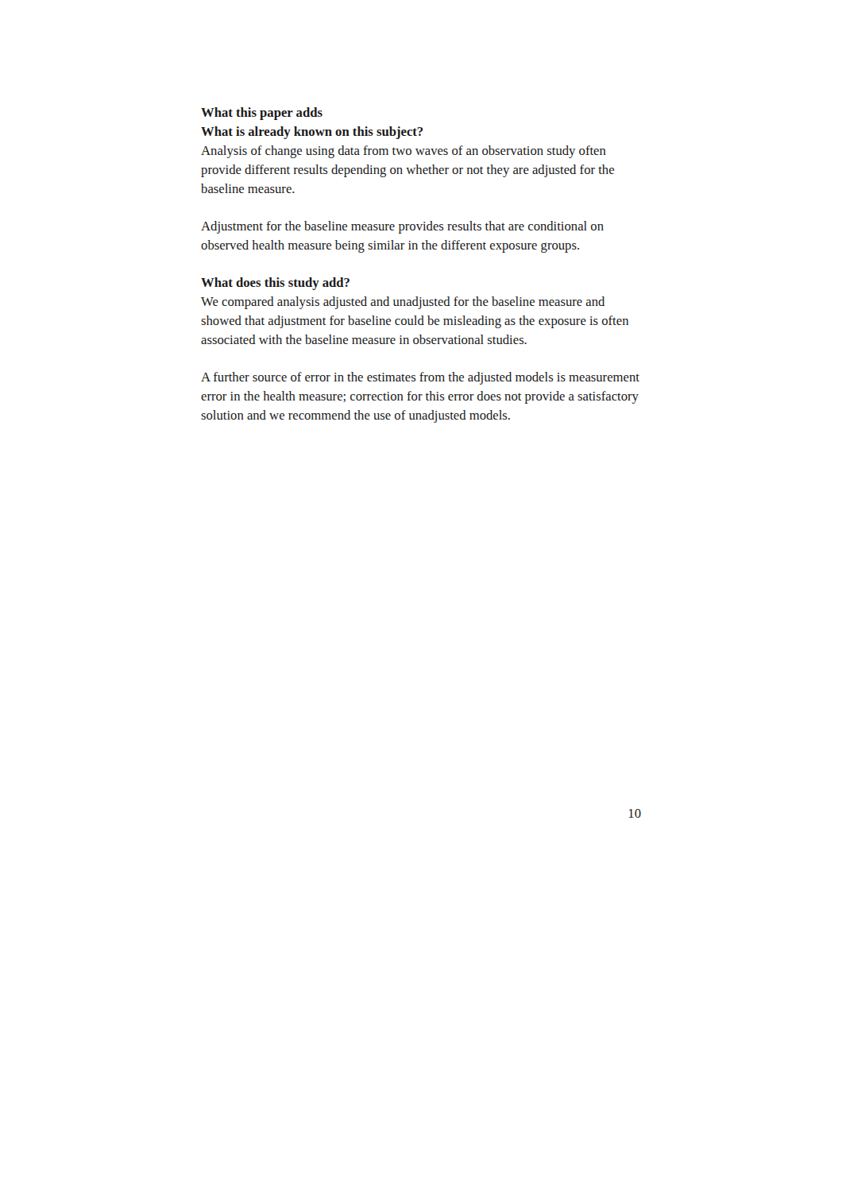What this paper adds
What is already known on this subject?
Analysis of change using data from two waves of an observation study often provide different results depending on whether or not they are adjusted for the baseline measure.
Adjustment for the baseline measure provides results that are conditional on observed health measure being similar in the different exposure groups.
What does this study add?
We compared analysis adjusted and unadjusted for the baseline measure and showed that adjustment for baseline could be misleading as the exposure is often associated with the baseline measure in observational studies.
A further source of error in the estimates from the adjusted models is measurement error in the health measure; correction for this error does not provide a satisfactory solution and we recommend the use of unadjusted models.
10